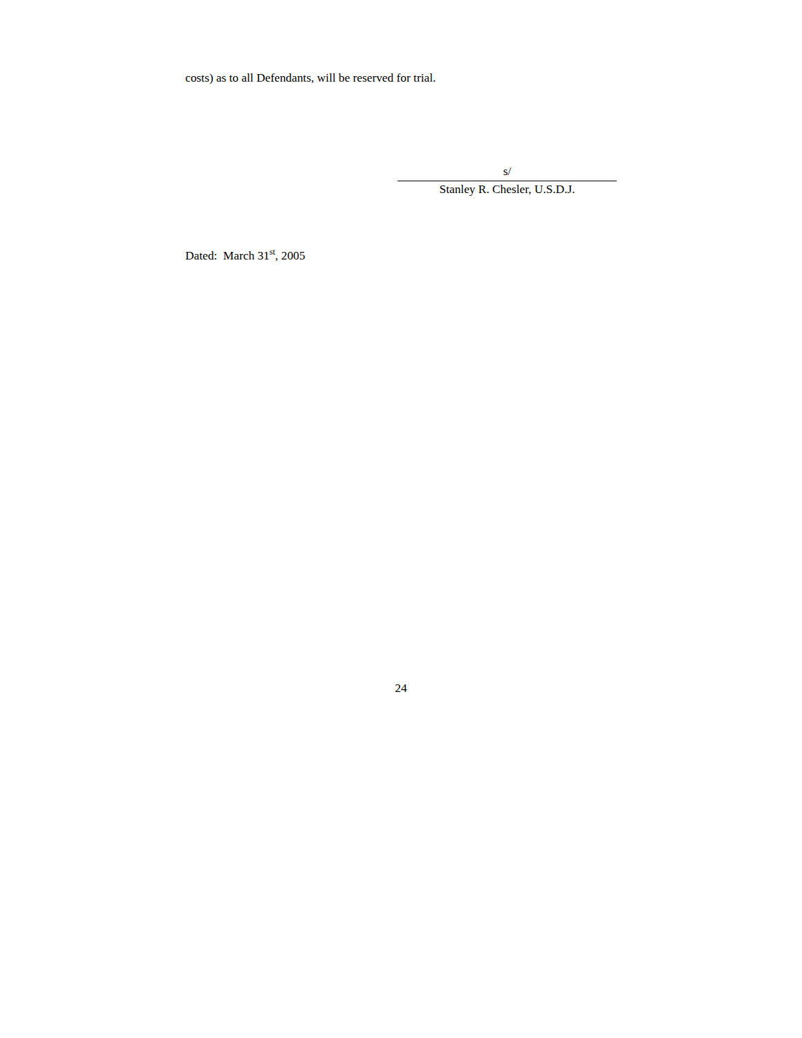costs) as to all Defendants, will be reserved for trial.
s/
Stanley R. Chesler, U.S.D.J.
Dated: March 31st, 2005
24